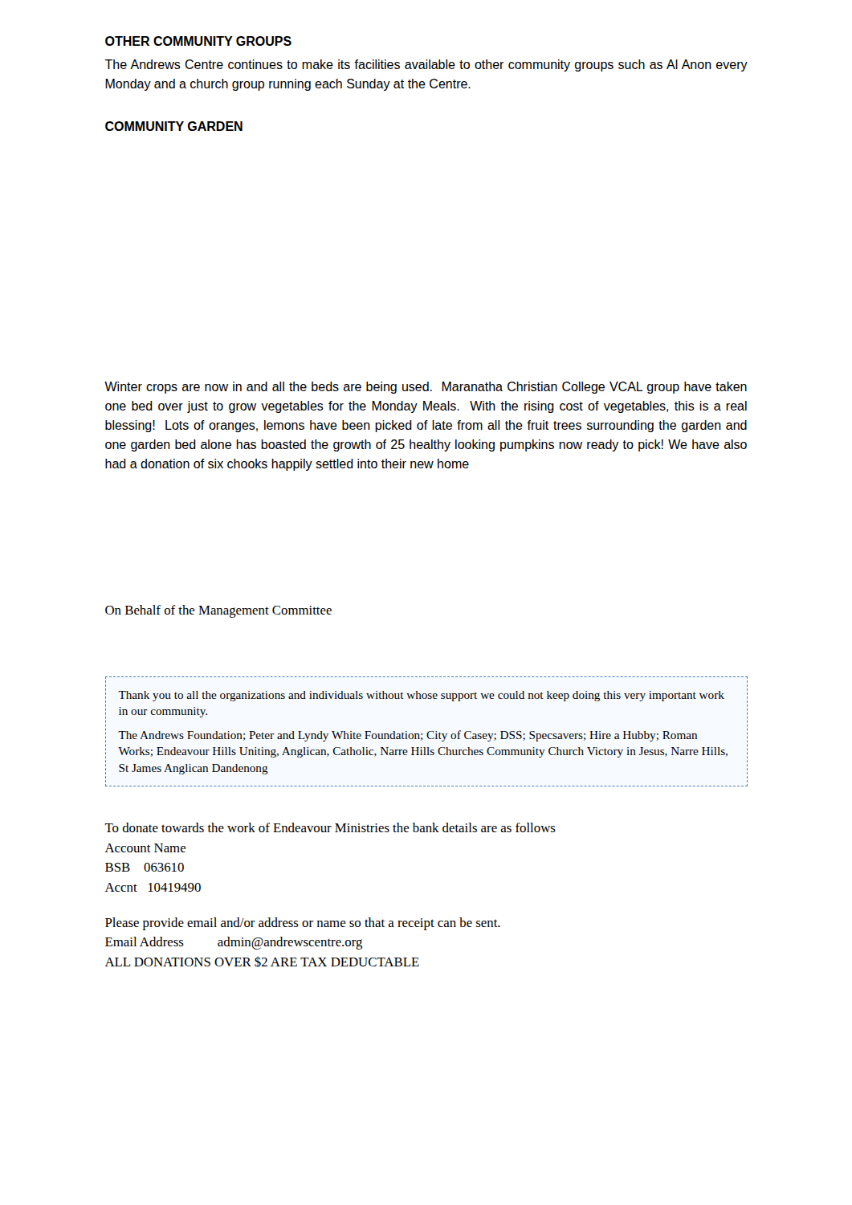OTHER COMMUNITY GROUPS
The Andrews Centre continues to make its facilities available to other community groups such as Al Anon every Monday and a church group running each Sunday at the Centre.
COMMUNITY GARDEN
Winter crops are now in and all the beds are being used. Maranatha Christian College VCAL group have taken one bed over just to grow vegetables for the Monday Meals. With the rising cost of vegetables, this is a real blessing! Lots of oranges, lemons have been picked of late from all the fruit trees surrounding the garden and one garden bed alone has boasted the growth of 25 healthy looking pumpkins now ready to pick! We have also had a donation of six chooks happily settled into their new home
On Behalf of the Management Committee
Thank you to all the organizations and individuals without whose support we could not keep doing this very important work in our community.
The Andrews Foundation; Peter and Lyndy White Foundation; City of Casey; DSS; Specsavers; Hire a Hubby; Roman Works; Endeavour Hills Uniting, Anglican, Catholic, Narre Hills Churches Community Church Victory in Jesus, Narre Hills, St James Anglican Dandenong
To donate towards the work of Endeavour Ministries the bank details are as follows
Account Name
BSB 063610
Accnt 10419490
Please provide email and/or address or name so that a receipt can be sent.
Email Address admin@andrewscentre.org
ALL DONATIONS OVER $2 ARE TAX DEDUCTABLE